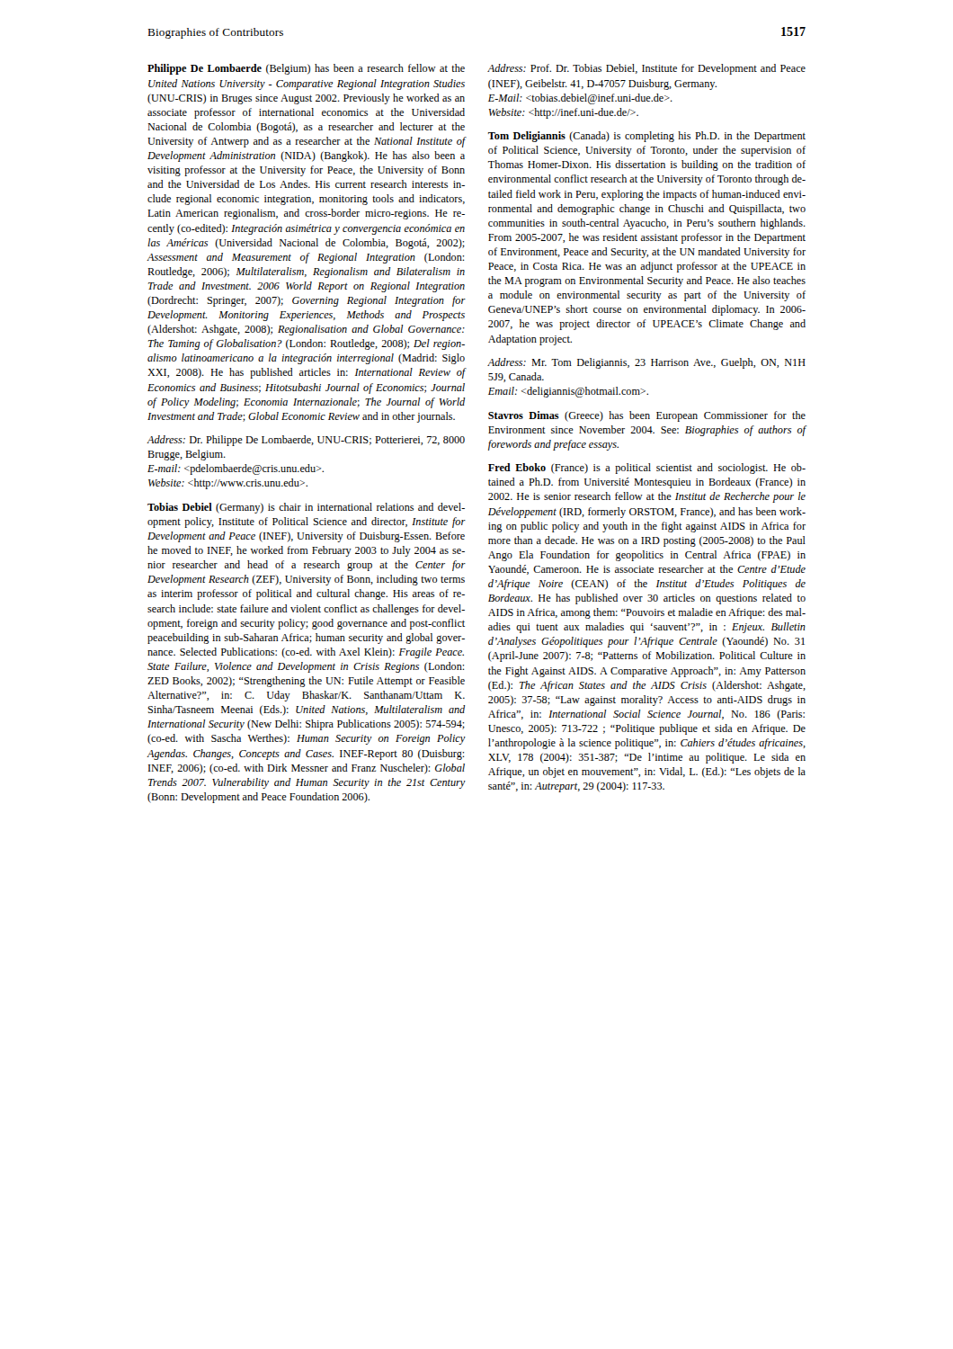Biographies of Contributors 1517
Philippe De Lombaerde (Belgium) has been a research fellow at the United Nations University - Comparative Regional Integration Studies (UNU-CRIS) in Bruges since August 2002. Previously he worked as an associate professor of international economics at the Universidad Nacional de Colombia (Bogotá), as a researcher and lecturer at the University of Antwerp and as a researcher at the National Institute of Development Administration (NIDA) (Bangkok). He has also been a visiting professor at the University for Peace, the University of Bonn and the Universidad de Los Andes. His current research interests include regional economic integration, monitoring tools and indicators, Latin American regionalism, and cross-border micro-regions. He recently (co-edited): Integración asimétrica y convergencia económica en las Américas (Universidad Nacional de Colombia, Bogotá, 2002); Assessment and Measurement of Regional Integration (London: Routledge, 2006); Multilateralism, Regionalism and Bilateralism in Trade and Investment. 2006 World Report on Regional Integration (Dordrecht: Springer, 2007); Governing Regional Integration for Development. Monitoring Experiences, Methods and Prospects (Aldershot: Ashgate, 2008); Regionalisation and Global Governance: The Taming of Globalisation? (London: Routledge, 2008); Del regionalismo latinoamericano a la integración interregional (Madrid: Siglo XXI, 2008). He has published articles in: International Review of Economics and Business; Hitotsubashi Journal of Economics; Journal of Policy Modeling; Economia Internazionale; The Journal of World Investment and Trade; Global Economic Review and in other journals.
Address: Dr. Philippe De Lombaerde, UNU-CRIS; Potterierei, 72, 8000 Brugge, Belgium.
E-mail: <pdelombaerde@cris.unu.edu>.
Website: <http://www.cris.unu.edu>.
Tobias Debiel (Germany) is chair in international relations and development policy, Institute of Political Science and director, Institute for Development and Peace (INEF), University of Duisburg-Essen. Before he moved to INEF, he worked from February 2003 to July 2004 as senior researcher and head of a research group at the Center for Development Research (ZEF), University of Bonn, including two terms as interim professor of political and cultural change. His areas of research include: state failure and violent conflict as challenges for development, foreign and security policy; good governance and post-conflict peacebuilding in sub-Saharan Africa; human security and global governance. Selected Publications: (co-ed. with Axel Klein): Fragile Peace. State Failure, Violence and Development in Crisis Regions (London: ZED Books, 2002); “Strengthening the UN: Futile Attempt or Feasible Alternative?”, in: C. Uday Bhaskar/K. Santhanam/Uttam K. Sinha/Tasneem Meenai (Eds.): United Nations, Multilateralism and International Security (New Delhi: Shipra Publications 2005): 574-594; (co-ed. with Sascha Werthes): Human Security on Foreign Policy Agendas. Changes, Concepts and Cases. INEF-Report 80 (Duisburg: INEF, 2006); (co-ed. with Dirk Messner and Franz Nuscheler): Global Trends 2007. Vulnerability and Human Security in the 21st Century (Bonn: Development and Peace Foundation 2006).
Address: Prof. Dr. Tobias Debiel, Institute for Development and Peace (INEF), Geibelstr. 41, D-47057 Duisburg, Germany.
E-Mail: <tobias.debiel@inef.uni-due.de>.
Website: <http://inef.uni-due.de/>.
Tom Deligiannis (Canada) is completing his Ph.D. in the Department of Political Science, University of Toronto, under the supervision of Thomas Homer-Dixon. His dissertation is building on the tradition of environmental conflict research at the University of Toronto through detailed field work in Peru, exploring the impacts of human-induced environmental and demographic change in Chuschi and Quispillacta, two communities in south-central Ayacucho, in Peru’s southern highlands. From 2005-2007, he was resident assistant professor in the Department of Environment, Peace and Security, at the UN mandated University for Peace, in Costa Rica. He was an adjunct professor at the UPEACE in the MA program on Environmental Security and Peace. He also teaches a module on environmental security as part of the University of Geneva/UNEP’s short course on environmental diplomacy. In 2006-2007, he was project director of UPEACE’s Climate Change and Adaptation project.
Address: Mr. Tom Deligiannis, 23 Harrison Ave., Guelph, ON, N1H 5J9, Canada.
Email: <deligiannis@hotmail.com>.
Stavros Dimas (Greece) has been European Commissioner for the Environment since November 2004. See: Biographies of authors of forewords and preface essays.
Fred Eboko (France) is a political scientist and sociologist. He obtained a Ph.D. from Université Montesquieu in Bordeaux (France) in 2002. He is senior research fellow at the Institut de Recherche pour le Développement (IRD, formerly ORSTOM, France), and has been working on public policy and youth in the fight against AIDS in Africa for more than a decade. He was on a IRD posting (2005-2008) to the Paul Ango Ela Foundation for geopolitics in Central Africa (FPAE) in Yaoundé, Cameroon. He is associate researcher at the Centre d’Etude d’Afrique Noire (CEAN) of the Institut d’Etudes Politiques de Bordeaux. He has published over 30 articles on questions related to AIDS in Africa, among them: “Pouvoirs et maladie en Afrique: des maladies qui tuent aux maladies qui ‘sauvent’?”, in : Enjeux. Bulletin d’Analyses Géopolitiques pour l’Afrique Centrale (Yaoundé) No. 31 (April-June 2007): 7-8; “Patterns of Mobilization. Political Culture in the Fight Against AIDS. A Comparative Approach”, in: Amy Patterson (Ed.): The African States and the AIDS Crisis (Aldershot: Ashgate, 2005): 37-58; “Law against morality? Access to anti-AIDS drugs in Africa”, in: International Social Science Journal, No. 186 (Paris: Unesco, 2005): 713-722 ; “Politique publique et sida en Afrique. De l’anthropologie à la science politique”, in: Cahiers d’études africaines, XLV, 178 (2004): 351-387; “De l’intime au politique. Le sida en Afrique, un objet en mouvement”, in: Vidal, L. (Ed.): “Les objets de la santé”, in: Autrepart, 29 (2004): 117-33.